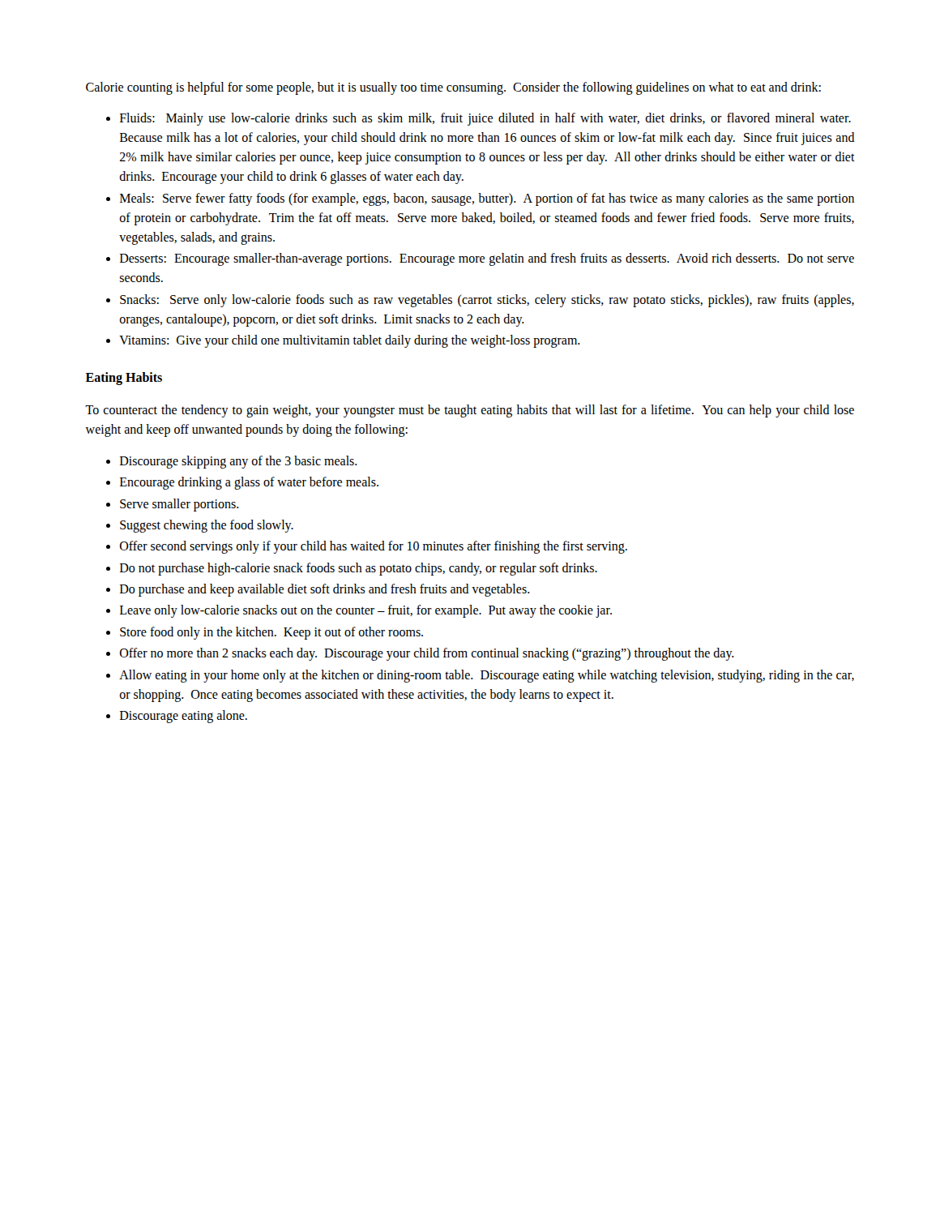Calorie counting is helpful for some people, but it is usually too time consuming. Consider the following guidelines on what to eat and drink:
Fluids: Mainly use low-calorie drinks such as skim milk, fruit juice diluted in half with water, diet drinks, or flavored mineral water. Because milk has a lot of calories, your child should drink no more than 16 ounces of skim or low-fat milk each day. Since fruit juices and 2% milk have similar calories per ounce, keep juice consumption to 8 ounces or less per day. All other drinks should be either water or diet drinks. Encourage your child to drink 6 glasses of water each day.
Meals: Serve fewer fatty foods (for example, eggs, bacon, sausage, butter). A portion of fat has twice as many calories as the same portion of protein or carbohydrate. Trim the fat off meats. Serve more baked, boiled, or steamed foods and fewer fried foods. Serve more fruits, vegetables, salads, and grains.
Desserts: Encourage smaller-than-average portions. Encourage more gelatin and fresh fruits as desserts. Avoid rich desserts. Do not serve seconds.
Snacks: Serve only low-calorie foods such as raw vegetables (carrot sticks, celery sticks, raw potato sticks, pickles), raw fruits (apples, oranges, cantaloupe), popcorn, or diet soft drinks. Limit snacks to 2 each day.
Vitamins: Give your child one multivitamin tablet daily during the weight-loss program.
Eating Habits
To counteract the tendency to gain weight, your youngster must be taught eating habits that will last for a lifetime. You can help your child lose weight and keep off unwanted pounds by doing the following:
Discourage skipping any of the 3 basic meals.
Encourage drinking a glass of water before meals.
Serve smaller portions.
Suggest chewing the food slowly.
Offer second servings only if your child has waited for 10 minutes after finishing the first serving.
Do not purchase high-calorie snack foods such as potato chips, candy, or regular soft drinks.
Do purchase and keep available diet soft drinks and fresh fruits and vegetables.
Leave only low-calorie snacks out on the counter – fruit, for example. Put away the cookie jar.
Store food only in the kitchen. Keep it out of other rooms.
Offer no more than 2 snacks each day. Discourage your child from continual snacking (“grazing”) throughout the day.
Allow eating in your home only at the kitchen or dining-room table. Discourage eating while watching television, studying, riding in the car, or shopping. Once eating becomes associated with these activities, the body learns to expect it.
Discourage eating alone.